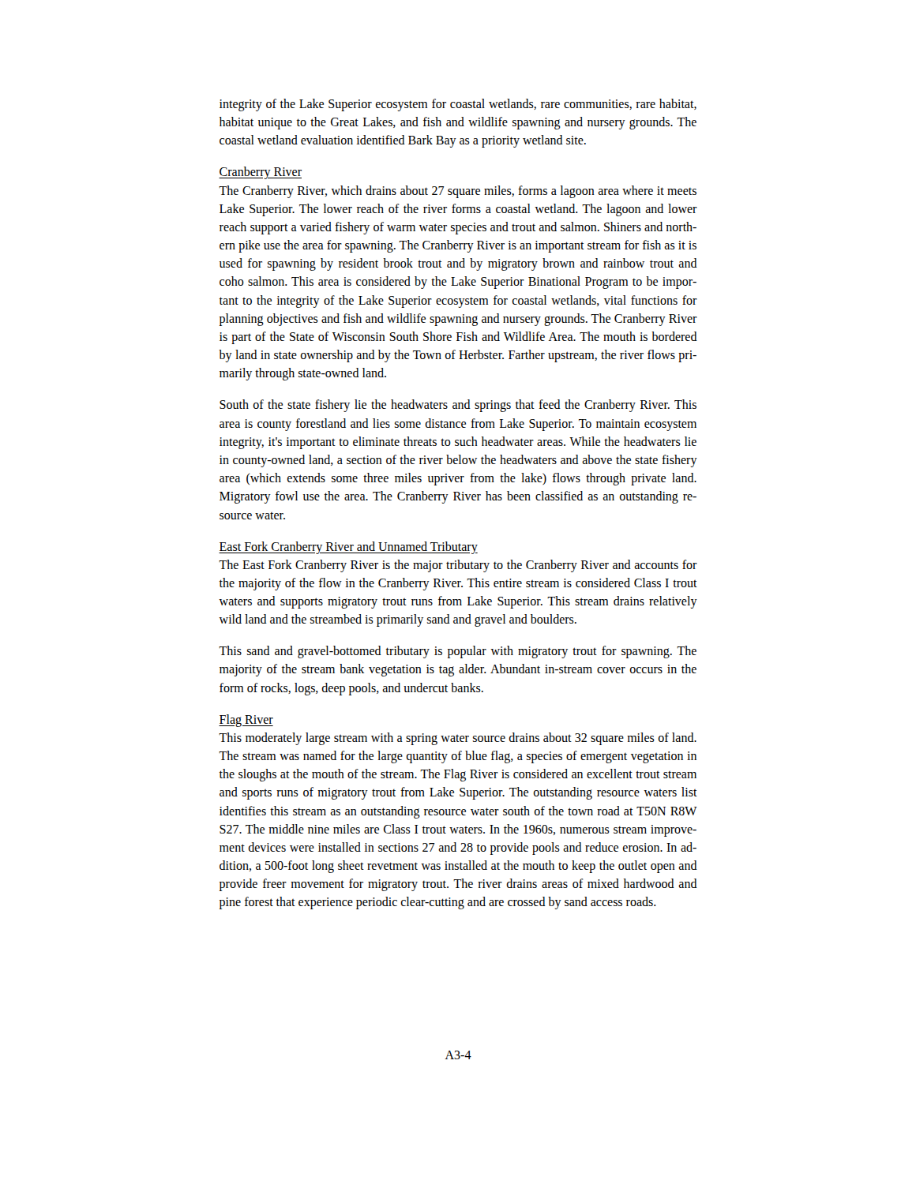integrity of the Lake Superior ecosystem for coastal wetlands, rare communities, rare habitat, habitat unique to the Great Lakes, and fish and wildlife spawning and nursery grounds. The coastal wetland evaluation identified Bark Bay as a priority wetland site.
Cranberry River
The Cranberry River, which drains about 27 square miles, forms a lagoon area where it meets Lake Superior. The lower reach of the river forms a coastal wetland. The lagoon and lower reach support a varied fishery of warm water species and trout and salmon. Shiners and northern pike use the area for spawning. The Cranberry River is an important stream for fish as it is used for spawning by resident brook trout and by migratory brown and rainbow trout and coho salmon. This area is considered by the Lake Superior Binational Program to be important to the integrity of the Lake Superior ecosystem for coastal wetlands, vital functions for planning objectives and fish and wildlife spawning and nursery grounds. The Cranberry River is part of the State of Wisconsin South Shore Fish and Wildlife Area. The mouth is bordered by land in state ownership and by the Town of Herbster. Farther upstream, the river flows primarily through state-owned land.
South of the state fishery lie the headwaters and springs that feed the Cranberry River. This area is county forestland and lies some distance from Lake Superior. To maintain ecosystem integrity, it's important to eliminate threats to such headwater areas. While the headwaters lie in county-owned land, a section of the river below the headwaters and above the state fishery area (which extends some three miles upriver from the lake) flows through private land. Migratory fowl use the area. The Cranberry River has been classified as an outstanding resource water.
East Fork Cranberry River and Unnamed Tributary
The East Fork Cranberry River is the major tributary to the Cranberry River and accounts for the majority of the flow in the Cranberry River. This entire stream is considered Class I trout waters and supports migratory trout runs from Lake Superior. This stream drains relatively wild land and the streambed is primarily sand and gravel and boulders.
This sand and gravel-bottomed tributary is popular with migratory trout for spawning. The majority of the stream bank vegetation is tag alder. Abundant in-stream cover occurs in the form of rocks, logs, deep pools, and undercut banks.
Flag River
This moderately large stream with a spring water source drains about 32 square miles of land. The stream was named for the large quantity of blue flag, a species of emergent vegetation in the sloughs at the mouth of the stream. The Flag River is considered an excellent trout stream and sports runs of migratory trout from Lake Superior. The outstanding resource waters list identifies this stream as an outstanding resource water south of the town road at T50N R8W S27. The middle nine miles are Class I trout waters. In the 1960s, numerous stream improvement devices were installed in sections 27 and 28 to provide pools and reduce erosion. In addition, a 500-foot long sheet revetment was installed at the mouth to keep the outlet open and provide freer movement for migratory trout. The river drains areas of mixed hardwood and pine forest that experience periodic clear-cutting and are crossed by sand access roads.
A3-4